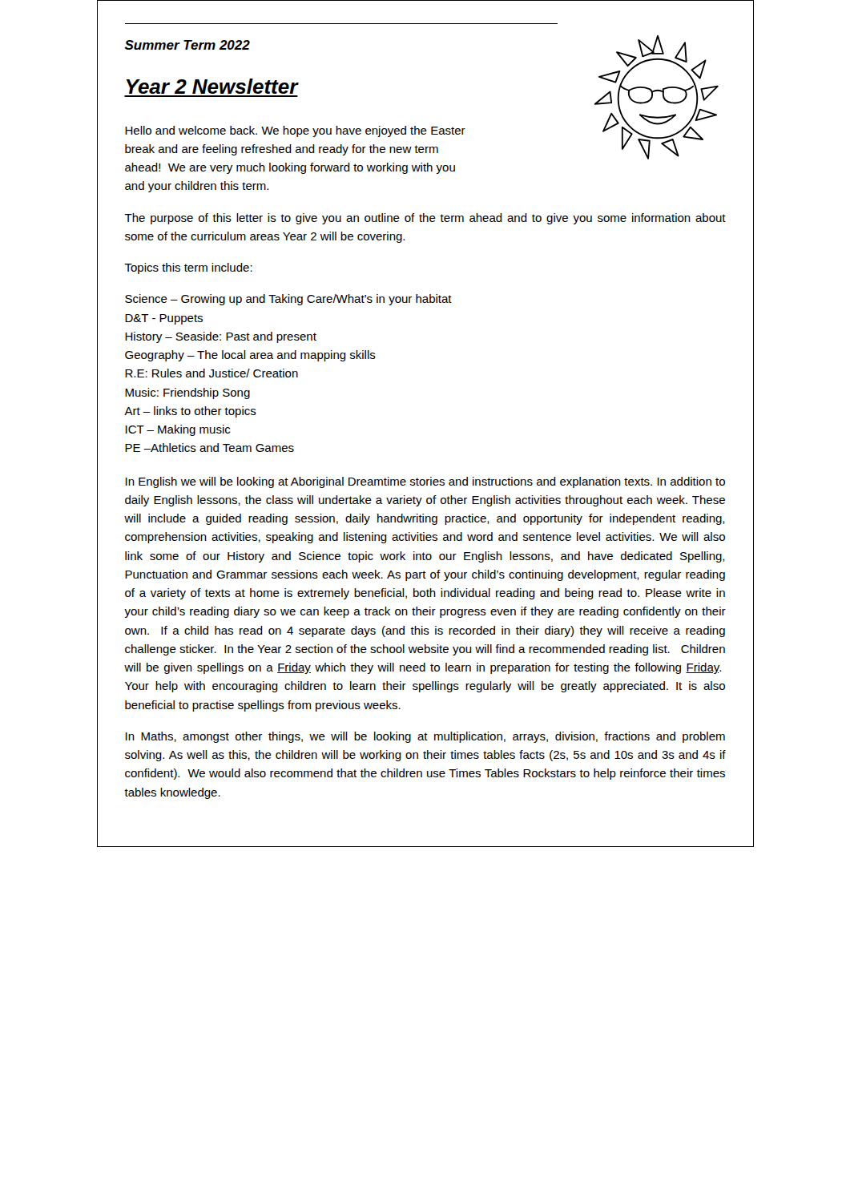Summer Term 2022
Year 2 Newsletter
Hello and welcome back. We hope you have enjoyed the Easter break and are feeling refreshed and ready for the new term ahead! We are very much looking forward to working with you and your children this term.
The purpose of this letter is to give you an outline of the term ahead and to give you some information about some of the curriculum areas Year 2 will be covering.
Topics this term include:
Science – Growing up and Taking Care/What’s in your habitat
D&T - Puppets
History – Seaside: Past and present
Geography – The local area and mapping skills
R.E: Rules and Justice/ Creation
Music: Friendship Song
Art – links to other topics
ICT – Making music
PE –Athletics and Team Games
In English we will be looking at Aboriginal Dreamtime stories and instructions and explanation texts. In addition to daily English lessons, the class will undertake a variety of other English activities throughout each week. These will include a guided reading session, daily handwriting practice, and opportunity for independent reading, comprehension activities, speaking and listening activities and word and sentence level activities. We will also link some of our History and Science topic work into our English lessons, and have dedicated Spelling, Punctuation and Grammar sessions each week. As part of your child’s continuing development, regular reading of a variety of texts at home is extremely beneficial, both individual reading and being read to. Please write in your child’s reading diary so we can keep a track on their progress even if they are reading confidently on their own. If a child has read on 4 separate days (and this is recorded in their diary) they will receive a reading challenge sticker. In the Year 2 section of the school website you will find a recommended reading list. Children will be given spellings on a Friday which they will need to learn in preparation for testing the following Friday. Your help with encouraging children to learn their spellings regularly will be greatly appreciated. It is also beneficial to practise spellings from previous weeks.
In Maths, amongst other things, we will be looking at multiplication, arrays, division, fractions and problem solving. As well as this, the children will be working on their times tables facts (2s, 5s and 10s and 3s and 4s if confident). We would also recommend that the children use Times Tables Rockstars to help reinforce their times tables knowledge.